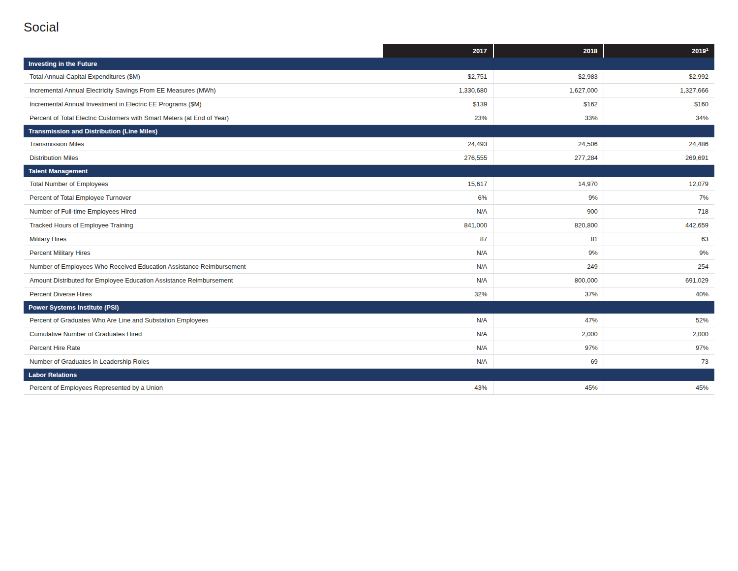Social
| | 2017 | 2018 | 2019 1 |
| --- | --- | --- | --- |
| Investing in the Future |
| Total Annual Capital Expenditures ($M) | $2,751 | $2,983 | $2,992 |
| Incremental Annual Electricity Savings From EE Measures (MWh) | 1,330,680 | 1,627,000 | 1,327,666 |
| Incremental Annual Investment in Electric EE Programs ($M) | $139 | $162 | $160 |
| Percent of Total Electric Customers with Smart Meters (at End of Year) | 23% | 33% | 34% |
| Transmission and Distribution (Line Miles) |
| Transmission Miles | 24,493 | 24,506 | 24,486 |
| Distribution Miles | 276,555 | 277,284 | 269,691 |
| Talent Management |
| Total Number of Employees | 15,617 | 14,970 | 12,079 |
| Percent of Total Employee Turnover | 6% | 9% | 7% |
| Number of Full-time Employees Hired | N/A | 900 | 718 |
| Tracked Hours of Employee Training | 841,000 | 820,800 | 442,659 |
| Military Hires | 87 | 81 | 63 |
| Percent Military Hires | N/A | 9% | 9% |
| Number of Employees Who Received Education Assistance Reimbursement | N/A | 249 | 254 |
| Amount Distributed for Employee Education Assistance Reimbursement | N/A | 800,000 | 691,029 |
| Percent Diverse Hires | 32% | 37% | 40% |
| Power Systems Institute (PSI) |
| Percent of Graduates Who Are Line and Substation Employees | N/A | 47% | 52% |
| Cumulative Number of Graduates Hired | N/A | 2,000 | 2,000 |
| Percent Hire Rate | N/A | 97% | 97% |
| Number of Graduates in Leadership Roles | N/A | 69 | 73 |
| Labor Relations |
| Percent of Employees Represented by a Union | 43% | 45% | 45% |